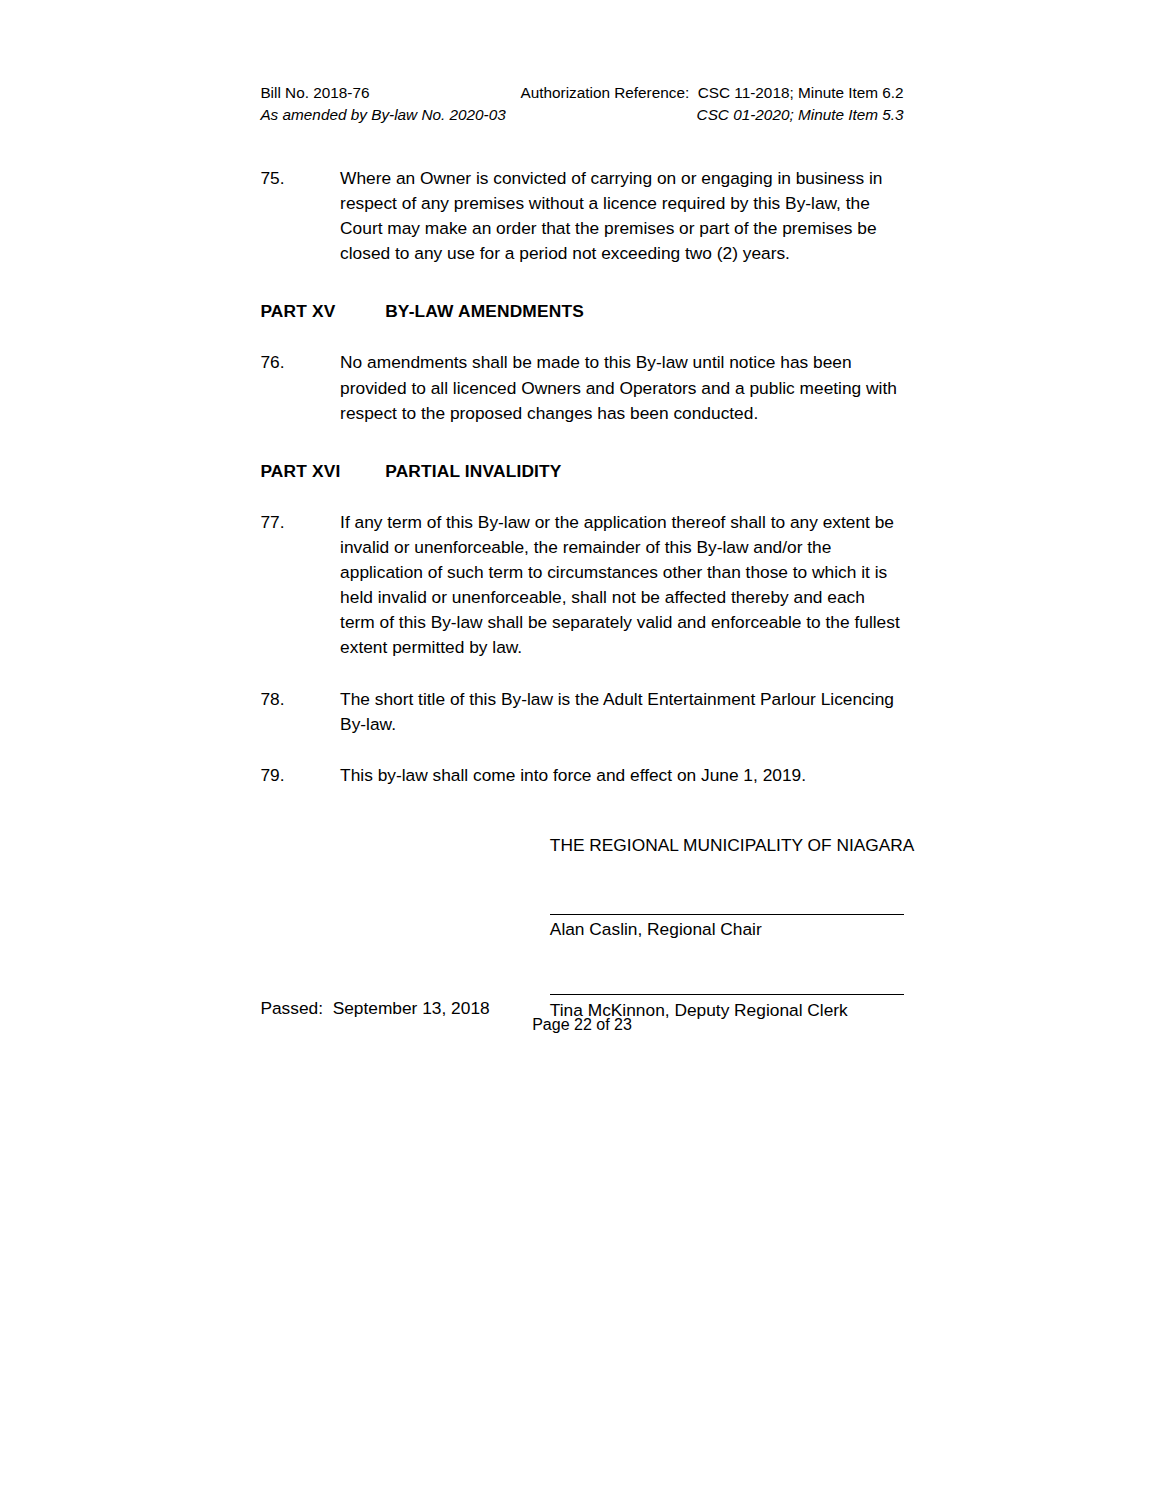| Bill No. 2018-76 | Authorization Reference: CSC 11-2018; Minute Item 6.2 |
| As amended by By-law No. 2020-03 | CSC 01-2020; Minute Item 5.3 |
75. Where an Owner is convicted of carrying on or engaging in business in respect of any premises without a licence required by this By-law, the Court may make an order that the premises or part of the premises be closed to any use for a period not exceeding two (2) years.
PART XVBY-LAW AMENDMENTS
76. No amendments shall be made to this By-law until notice has been provided to all licenced Owners and Operators and a public meeting with respect to the proposed changes has been conducted.
PART XVIPARTIAL INVALIDITY
77. If any term of this By-law or the application thereof shall to any extent be invalid or unenforceable, the remainder of this By-law and/or the application of such term to circumstances other than those to which it is held invalid or unenforceable, shall not be affected thereby and each term of this By-law shall be separately valid and enforceable to the fullest extent permitted by law.
78. The short title of this By-law is the Adult Entertainment Parlour Licencing By-law.
79. This by-law shall come into force and effect on June 1, 2019.
THE REGIONAL MUNICIPALITY OF NIAGARA
Alan Caslin, Regional Chair
Tina McKinnon, Deputy Regional Clerk
Passed: September 13, 2018
Page 22 of 23